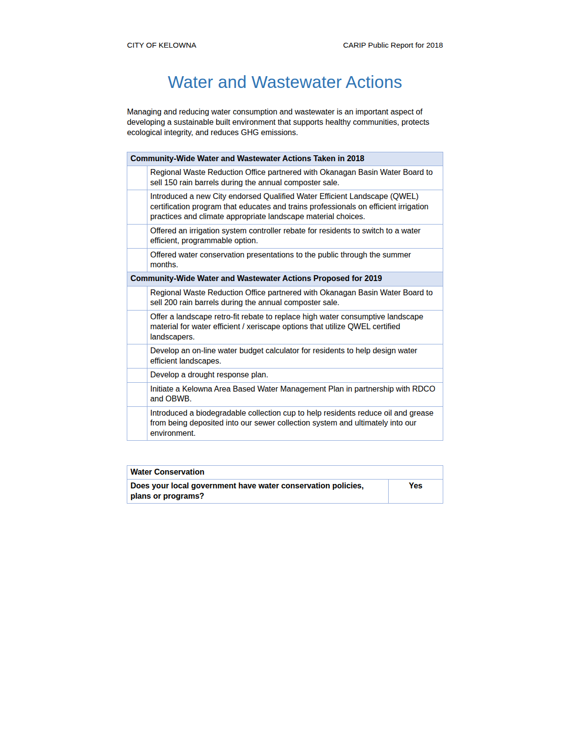CITY OF KELOWNA
CARIP Public Report for 2018
Water and Wastewater Actions
Managing and reducing water consumption and wastewater is an important aspect of developing a sustainable built environment that supports healthy communities, protects ecological integrity, and reduces GHG emissions.
| Community-Wide Water and Wastewater Actions Taken in 2018 |
| | Regional Waste Reduction Office partnered with Okanagan Basin Water Board to sell 150 rain barrels during the annual composter sale. |
| | Introduced a new City endorsed Qualified Water Efficient Landscape (QWEL) certification program that educates and trains professionals on efficient irrigation practices and climate appropriate landscape material choices. |
| | Offered an irrigation system controller rebate for residents to switch to a water efficient, programmable option. |
| | Offered water conservation presentations to the public through the summer months. |
| Community-Wide Water and Wastewater Actions Proposed for 2019 |
| | Regional Waste Reduction Office partnered with Okanagan Basin Water Board to sell 200 rain barrels during the annual composter sale. |
| | Offer a landscape retro-fit rebate to replace high water consumptive landscape material for water efficient / xeriscape options that utilize QWEL certified landscapers. |
| | Develop an on-line water budget calculator for residents to help design water efficient landscapes. |
| | Develop a drought response plan. |
| | Initiate a Kelowna Area Based Water Management Plan in partnership with RDCO and OBWB. |
| | Introduced a biodegradable collection cup to help residents reduce oil and grease from being deposited into our sewer collection system and ultimately into our environment. |
| Water Conservation |
| Does your local government have water conservation policies, plans or programs? | Yes |